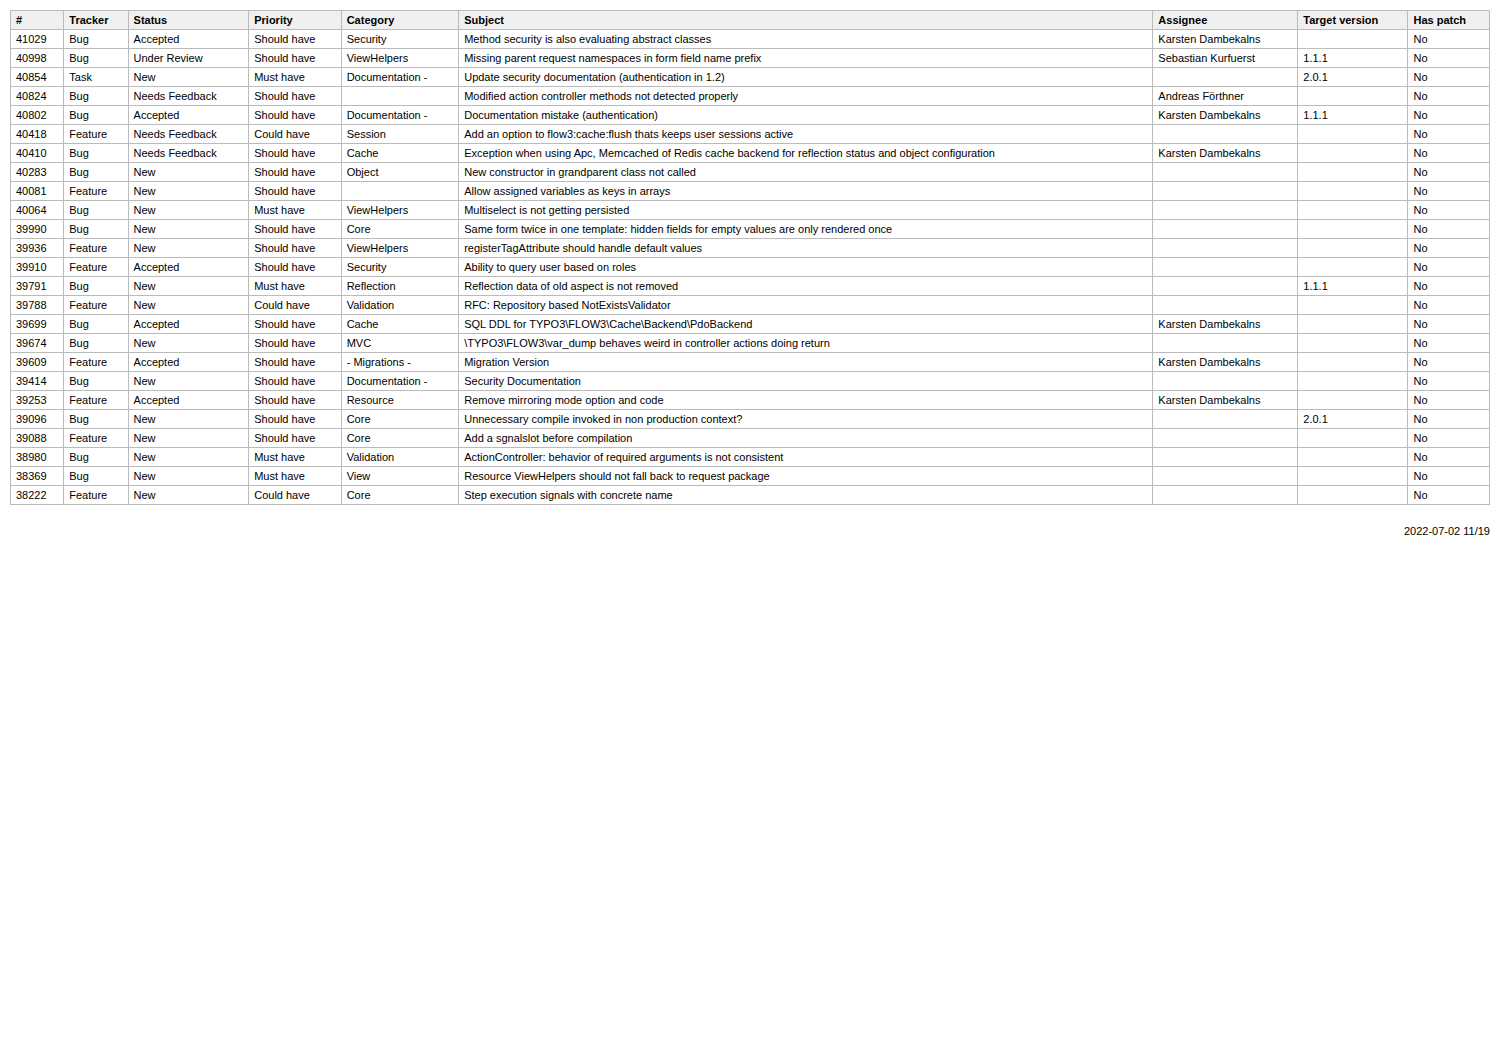| # | Tracker | Status | Priority | Category | Subject | Assignee | Target version | Has patch |
| --- | --- | --- | --- | --- | --- | --- | --- | --- |
| 41029 | Bug | Accepted | Should have | Security | Method security is also evaluating abstract classes | Karsten Dambekalns | | No |
| 40998 | Bug | Under Review | Should have | ViewHelpers | Missing parent request namespaces in form field name prefix | Sebastian Kurfuerst | 1.1.1 | No |
| 40854 | Task | New | Must have | Documentation - | Update security documentation (authentication in 1.2) | | 2.0.1 | No |
| 40824 | Bug | Needs Feedback | Should have | | Modified action controller methods not detected properly | Andreas Förthner | | No |
| 40802 | Bug | Accepted | Should have | Documentation - | Documentation mistake (authentication) | Karsten Dambekalns | 1.1.1 | No |
| 40418 | Feature | Needs Feedback | Could have | Session | Add an option to flow3:cache:flush thats keeps user sessions active | | | No |
| 40410 | Bug | Needs Feedback | Should have | Cache | Exception when using Apc, Memcached of Redis cache backend for reflection status and object configuration | Karsten Dambekalns | | No |
| 40283 | Bug | New | Should have | Object | New constructor in grandparent class not called | | | No |
| 40081 | Feature | New | Should have | | Allow assigned variables as keys in arrays | | | No |
| 40064 | Bug | New | Must have | ViewHelpers | Multiselect is not getting persisted | | | No |
| 39990 | Bug | New | Should have | Core | Same form twice in one template: hidden fields for empty values are only rendered once | | | No |
| 39936 | Feature | New | Should have | ViewHelpers | registerTagAttribute should handle default values | | | No |
| 39910 | Feature | Accepted | Should have | Security | Ability to query user based on roles | | | No |
| 39791 | Bug | New | Must have | Reflection | Reflection data of old aspect is not removed | | 1.1.1 | No |
| 39788 | Feature | New | Could have | Validation | RFC: Repository based NotExistsValidator | | | No |
| 39699 | Bug | Accepted | Should have | Cache | SQL DDL for TYPO3\FLOW3\Cache\Backend\PdoBackend | Karsten Dambekalns | | No |
| 39674 | Bug | New | Should have | MVC | \TYPO3\FLOW3\var_dump behaves weird in controller actions doing return | | | No |
| 39609 | Feature | Accepted | Should have | - Migrations - | Migration Version | Karsten Dambekalns | | No |
| 39414 | Bug | New | Should have | Documentation - | Security Documentation | | | No |
| 39253 | Feature | Accepted | Should have | Resource | Remove mirroring mode option and code | Karsten Dambekalns | | No |
| 39096 | Bug | New | Should have | Core | Unnecessary compile invoked in non production context? | | 2.0.1 | No |
| 39088 | Feature | New | Should have | Core | Add a sgnalslot before compilation | | | No |
| 38980 | Bug | New | Must have | Validation | ActionController: behavior of required arguments is not consistent | | | No |
| 38369 | Bug | New | Must have | View | Resource ViewHelpers should not fall back to request package | | | No |
| 38222 | Feature | New | Could have | Core | Step execution signals with concrete name | | | No |
2022-07-02 11/19